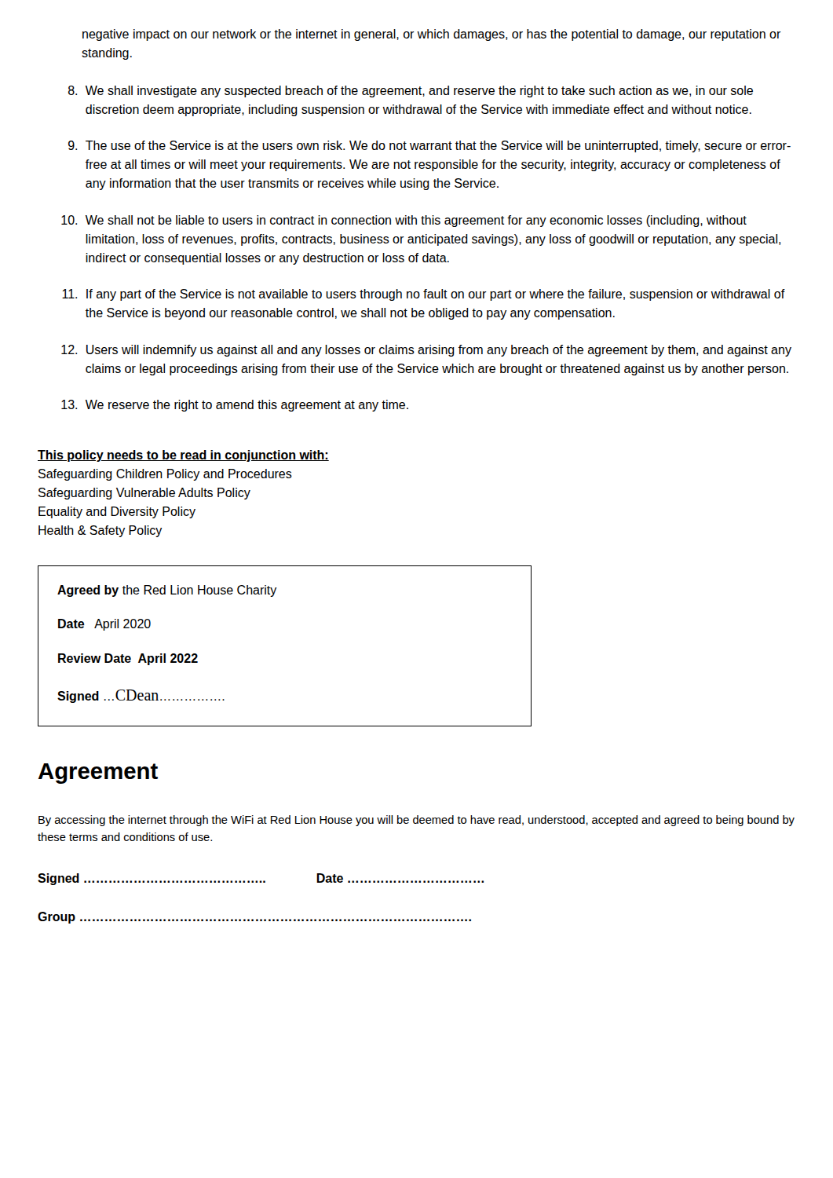negative impact on our network or the internet in general, or which damages, or has the potential to damage, our reputation or standing.
We shall investigate any suspected breach of the agreement, and reserve the right to take such action as we, in our sole discretion deem appropriate, including suspension or withdrawal of the Service with immediate effect and without notice.
The use of the Service is at the users own risk. We do not warrant that the Service will be uninterrupted, timely, secure or error-free at all times or will meet your requirements. We are not responsible for the security, integrity, accuracy or completeness of any information that the user transmits or receives while using the Service.
We shall not be liable to users in contract in connection with this agreement for any economic losses (including, without limitation, loss of revenues, profits, contracts, business or anticipated savings), any loss of goodwill or reputation, any special, indirect or consequential losses or any destruction or loss of data.
If any part of the Service is not available to users through no fault on our part or where the failure, suspension or withdrawal of the Service is beyond our reasonable control, we shall not be obliged to pay any compensation.
Users will indemnify us against all and any losses or claims arising from any breach of the agreement by them, and against any claims or legal proceedings arising from their use of the Service which are brought or threatened against us by another person.
We reserve the right to amend this agreement at any time.
This policy needs to be read in conjunction with:
Safeguarding Children Policy and Procedures
Safeguarding Vulnerable Adults Policy
Equality and Diversity Policy
Health & Safety Policy
Agreed by the Red Lion House Charity
Date April 2020
Review Date April 2022
Signed …CDean…………….
Agreement
By accessing the internet through the WiFi at Red Lion House you will be deemed to have read, understood, accepted and agreed to being bound by these terms and conditions of use.
Signed …………………………………….. Date ……………………………
Group ………………………………………………………………………………….